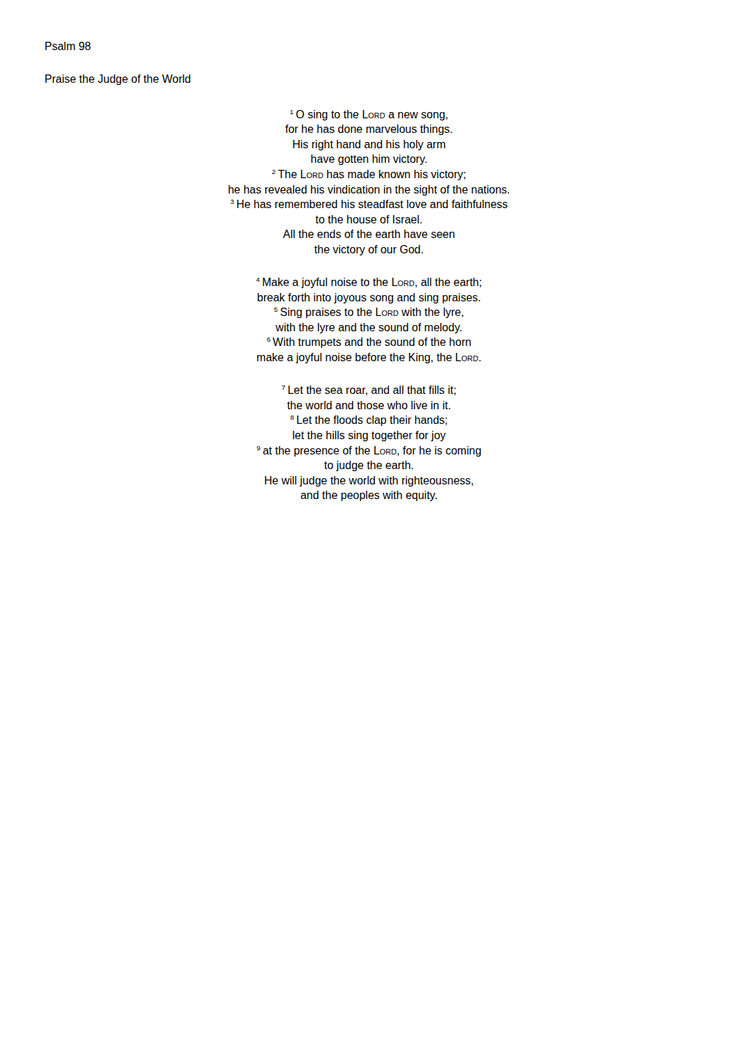Psalm 98
Praise the Judge of the World
1 O sing to the Lord a new song,
for he has done marvelous things.
His right hand and his holy arm
have gotten him victory.
2 The Lord has made known his victory;
he has revealed his vindication in the sight of the nations.
3 He has remembered his steadfast love and faithfulness
to the house of Israel.
All the ends of the earth have seen
the victory of our God.
4 Make a joyful noise to the Lord, all the earth;
break forth into joyous song and sing praises.
5 Sing praises to the Lord with the lyre,
with the lyre and the sound of melody.
6 With trumpets and the sound of the horn
make a joyful noise before the King, the Lord.
7 Let the sea roar, and all that fills it;
the world and those who live in it.
8 Let the floods clap their hands;
let the hills sing together for joy
9 at the presence of the Lord, for he is coming
to judge the earth.
He will judge the world with righteousness,
and the peoples with equity.